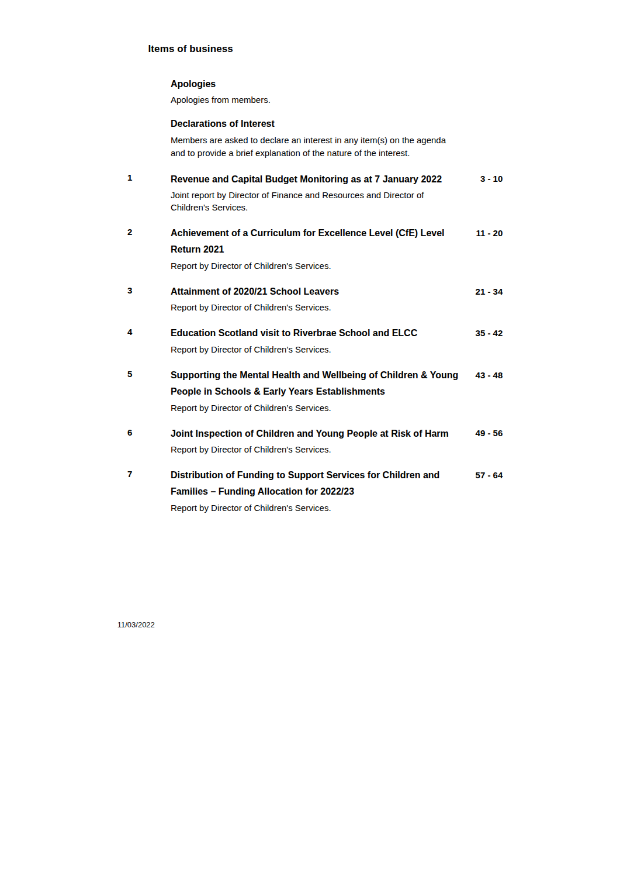Items of business
Apologies
Apologies from members.
Declarations of Interest
Members are asked to declare an interest in any item(s) on the agenda and to provide a brief explanation of the nature of the interest.
1
Revenue and Capital Budget Monitoring as at 7 January 2022
Joint report by Director of Finance and Resources and Director of Children’s Services.
3 - 10
2
Achievement of a Curriculum for Excellence Level (CfE) Level Return 2021
Report by Director of Children's Services.
11 - 20
3
Attainment of 2020/21 School Leavers
Report by Director of Children's Services.
21 - 34
4
Education Scotland visit to Riverbrae School and ELCC
Report by Director of Children’s Services.
35 - 42
5
Supporting the Mental Health and Wellbeing of Children & Young People in Schools & Early Years Establishments
Report by Director of Children’s Services.
43 - 48
6
Joint Inspection of Children and Young People at Risk of Harm
Report by Director of Children's Services.
49 - 56
7
Distribution of Funding to Support Services for Children and Families – Funding Allocation for 2022/23
Report by Director of Children's Services.
57 - 64
11/03/2022